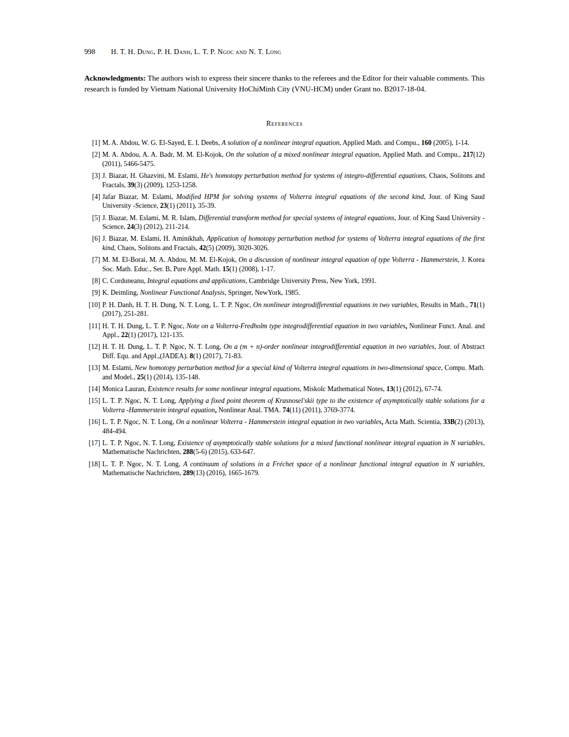998 H. T. H. Dung, P. H. Danh, L. T. P. Ngoc and N. T. Long
Acknowledgments: The authors wish to express their sincere thanks to the referees and the Editor for their valuable comments. This research is funded by Vietnam National University HoChiMinh City (VNU-HCM) under Grant no. B2017-18-04.
References
[1] M. A. Abdou, W. G. El-Sayed, E. I. Deebs, A solution of a nonlinear integral equation, Applied Math. and Compu., 160 (2005), 1-14.
[2] M. A. Abdou, A. A. Badr, M. M. El-Kojok, On the solution of a mixed nonlinear integral equation, Applied Math. and Compu., 217(12) (2011), 5466-5475.
[3] J. Biazar, H. Ghazvini, M. Eslami, He's homotopy perturbation method for systems of integro-differential equations, Chaos, Solitons and Fractals, 39(3) (2009), 1253-1258.
[4] Jafar Biazar, M. Eslami, Modified HPM for solving systems of Volterra integral equations of the second kind, Jour. of King Saud University -Science, 23(1) (2011), 35-39.
[5] J. Biazar, M. Eslami, M. R. Islam, Differential transform method for special systems of integral equations, Jour. of King Saud University -Science, 24(3) (2012), 211-214.
[6] J. Biazar, M. Eslami, H. Aminikhah, Application of homotopy perturbation method for systems of Volterra integral equations of the first kind, Chaos, Solitons and Fractals, 42(5) (2009), 3020-3026.
[7] M. M. El-Borai, M. A. Abdou, M. M. El-Kojok, On a discussion of nonlinear integral equation of type Volterra - Hammerstein, J. Korea Soc. Math. Educ., Ser. B, Pure Appl. Math. 15(1) (2008), 1-17.
[8] C. Corduneanu, Integral equations and applications, Cambridge University Press, New York, 1991.
[9] K. Deimling, Nonlinear Functional Analysis, Springer, NewYork, 1985.
[10] P. H. Danh, H. T. H. Dung, N. T. Long, L. T. P. Ngoc, On nonlinear integrodifferential equations in two variables, Results in Math., 71(1) (2017), 251-281.
[11] H. T. H. Dung, L. T. P. Ngoc, Note on a Volterra-Fredholm type integrodifferential equation in two variables, Nonlinear Funct. Anal. and Appl., 22(1) (2017), 121-135.
[12] H. T. H. Dung, L. T. P. Ngoc, N. T. Long, On a (m + n)-order nonlinear integrodifferential equation in two variables, Jour. of Abstract Diff. Equ. and Appl.,(JADEA). 8(1) (2017), 71-83.
[13] M. Eslami, New homotopy perturbation method for a special kind of Volterra integral equations in two-dimensional space, Compu. Math. and Model., 25(1) (2014), 135-148.
[14] Monica Lauran, Existence results for some nonlinear integral equations, Miskolc Mathematical Notes, 13(1) (2012), 67-74.
[15] L. T. P. Ngoc, N. T. Long, Applying a fixed point theorem of Krasnosel'skii type to the existence of asymptotically stable solutions for a Volterra -Hammerstein integral equation, Nonlinear Anal. TMA. 74(11) (2011), 3769-3774.
[16] L. T. P. Ngoc, N. T. Long, On a nonlinear Volterra - Hammerstein integral equation in two variables, Acta Math. Scientia, 33B(2) (2013), 484-494.
[17] L. T. P. Ngoc, N. T. Long, Existence of asymptotically stable solutions for a mixed functional nonlinear integral equation in N variables, Mathematische Nachrichten, 288(5-6) (2015), 633-647.
[18] L. T. P. Ngoc, N. T. Long, A continuum of solutions in a Fréchet space of a nonlinear functional integral equation in N variables, Mathematische Nachrichten, 289(13) (2016), 1665-1679.